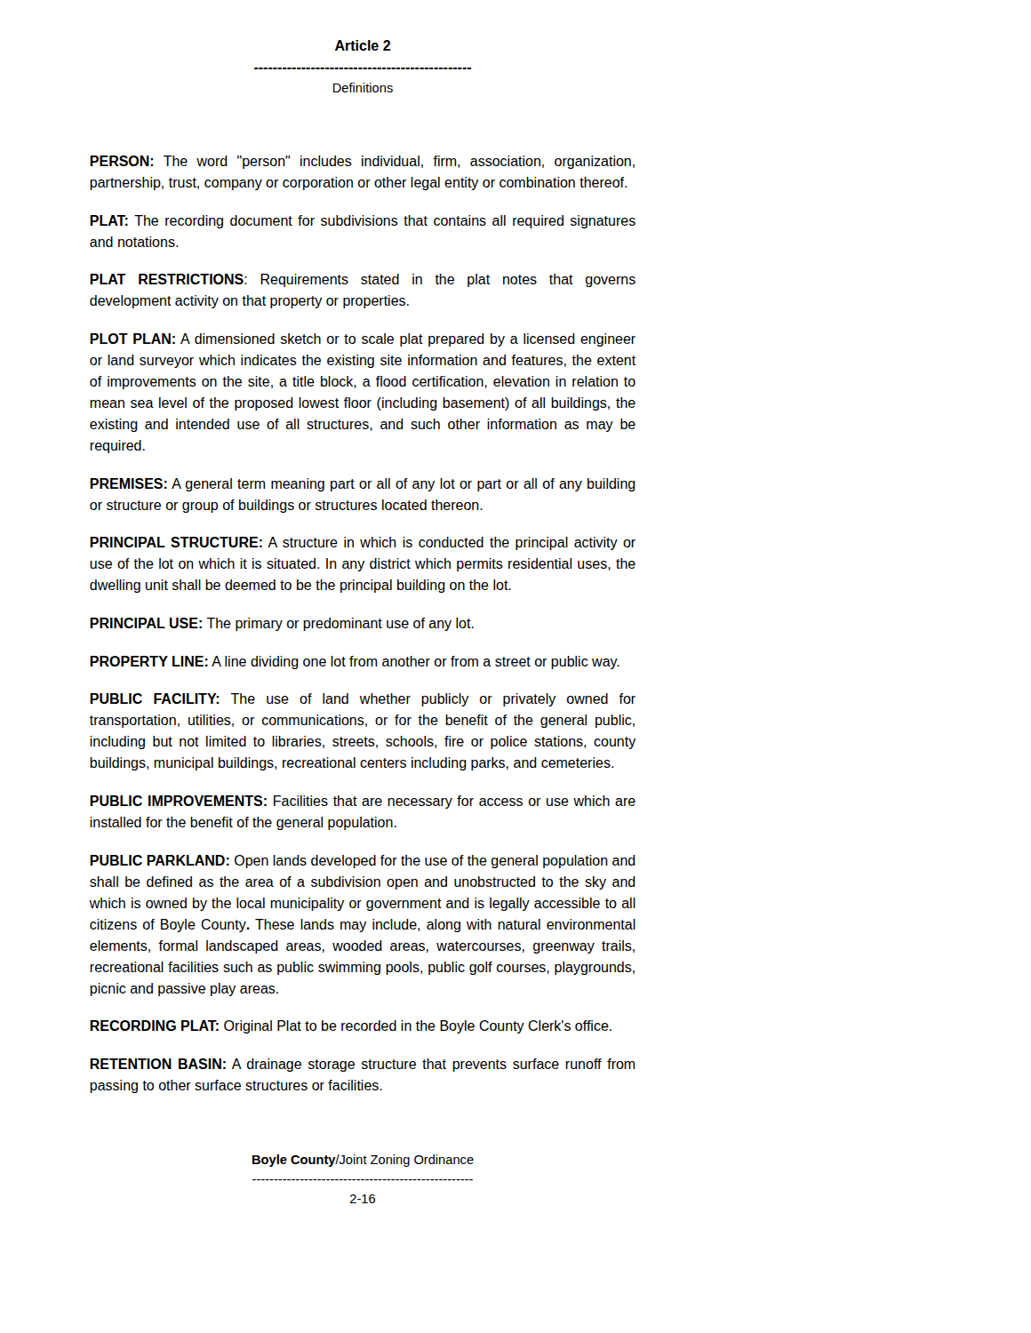Article 2
----------------------------------------------
Definitions
PERSON: The word "person" includes individual, firm, association, organization, partnership, trust, company or corporation or other legal entity or combination thereof.
PLAT: The recording document for subdivisions that contains all required signatures and notations.
PLAT RESTRICTIONS: Requirements stated in the plat notes that governs development activity on that property or properties.
PLOT PLAN: A dimensioned sketch or to scale plat prepared by a licensed engineer or land surveyor which indicates the existing site information and features, the extent of improvements on the site, a title block, a flood certification, elevation in relation to mean sea level of the proposed lowest floor (including basement) of all buildings, the existing and intended use of all structures, and such other information as may be required.
PREMISES: A general term meaning part or all of any lot or part or all of any building or structure or group of buildings or structures located thereon.
PRINCIPAL STRUCTURE: A structure in which is conducted the principal activity or use of the lot on which it is situated. In any district which permits residential uses, the dwelling unit shall be deemed to be the principal building on the lot.
PRINCIPAL USE: The primary or predominant use of any lot.
PROPERTY LINE: A line dividing one lot from another or from a street or public way.
PUBLIC FACILITY: The use of land whether publicly or privately owned for transportation, utilities, or communications, or for the benefit of the general public, including but not limited to libraries, streets, schools, fire or police stations, county buildings, municipal buildings, recreational centers including parks, and cemeteries.
PUBLIC IMPROVEMENTS: Facilities that are necessary for access or use which are installed for the benefit of the general population.
PUBLIC PARKLAND: Open lands developed for the use of the general population and shall be defined as the area of a subdivision open and unobstructed to the sky and which is owned by the local municipality or government and is legally accessible to all citizens of Boyle County. These lands may include, along with natural environmental elements, formal landscaped areas, wooded areas, watercourses, greenway trails, recreational facilities such as public swimming pools, public golf courses, playgrounds, picnic and passive play areas.
RECORDING PLAT: Original Plat to be recorded in the Boyle County Clerk's office.
RETENTION BASIN: A drainage storage structure that prevents surface runoff from passing to other surface structures or facilities.
Boyle County/Joint Zoning Ordinance
---------------------------------------------------
2-16